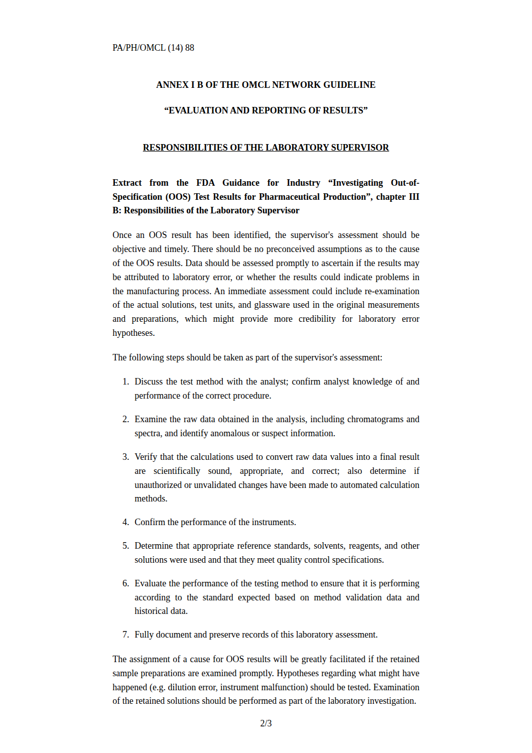PA/PH/OMCL (14) 88
ANNEX I B OF THE OMCL NETWORK GUIDELINE
“EVALUATION AND REPORTING OF RESULTS”
RESPONSIBILITIES OF THE LABORATORY SUPERVISOR
Extract from the FDA Guidance for Industry “Investigating Out-of-Specification (OOS) Test Results for Pharmaceutical Production”, chapter III B: Responsibilities of the Laboratory Supervisor
Once an OOS result has been identified, the supervisor's assessment should be objective and timely. There should be no preconceived assumptions as to the cause of the OOS results. Data should be assessed promptly to ascertain if the results may be attributed to laboratory error, or whether the results could indicate problems in the manufacturing process. An immediate assessment could include re-examination of the actual solutions, test units, and glassware used in the original measurements and preparations, which might provide more credibility for laboratory error hypotheses.
The following steps should be taken as part of the supervisor's assessment:
Discuss the test method with the analyst; confirm analyst knowledge of and performance of the correct procedure.
Examine the raw data obtained in the analysis, including chromatograms and spectra, and identify anomalous or suspect information.
Verify that the calculations used to convert raw data values into a final result are scientifically sound, appropriate, and correct; also determine if unauthorized or unvalidated changes have been made to automated calculation methods.
Confirm the performance of the instruments.
Determine that appropriate reference standards, solvents, reagents, and other solutions were used and that they meet quality control specifications.
Evaluate the performance of the testing method to ensure that it is performing according to the standard expected based on method validation data and historical data.
Fully document and preserve records of this laboratory assessment.
The assignment of a cause for OOS results will be greatly facilitated if the retained sample preparations are examined promptly. Hypotheses regarding what might have happened (e.g. dilution error, instrument malfunction) should be tested. Examination of the retained solutions should be performed as part of the laboratory investigation.
2/3